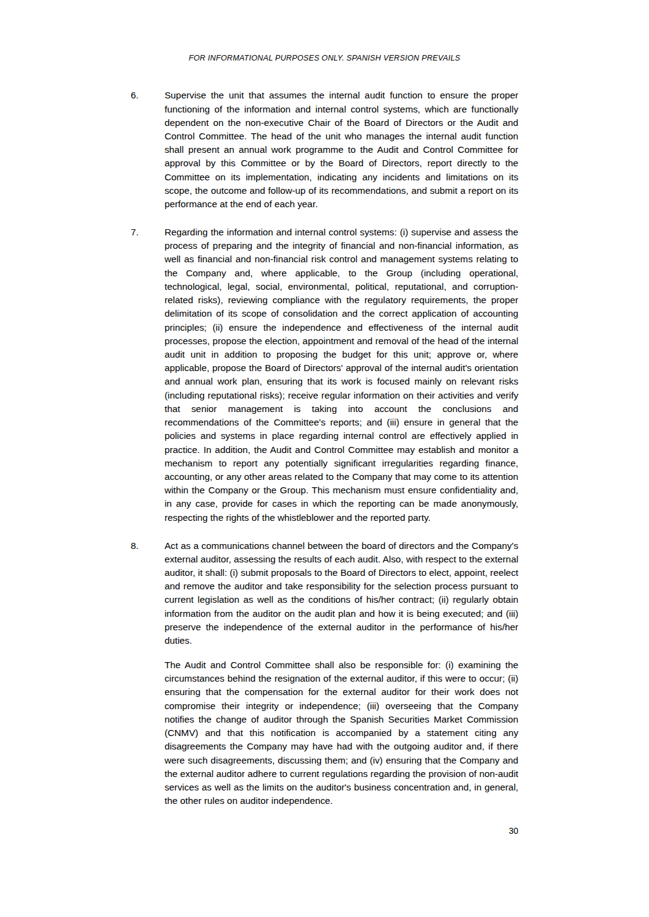FOR INFORMATIONAL PURPOSES ONLY. SPANISH VERSION PREVAILS
Supervise the unit that assumes the internal audit function to ensure the proper functioning of the information and internal control systems, which are functionally dependent on the non-executive Chair of the Board of Directors or the Audit and Control Committee. The head of the unit who manages the internal audit function shall present an annual work programme to the Audit and Control Committee for approval by this Committee or by the Board of Directors, report directly to the Committee on its implementation, indicating any incidents and limitations on its scope, the outcome and follow-up of its recommendations, and submit a report on its performance at the end of each year.
Regarding the information and internal control systems: (i) supervise and assess the process of preparing and the integrity of financial and non-financial information, as well as financial and non-financial risk control and management systems relating to the Company and, where applicable, to the Group (including operational, technological, legal, social, environmental, political, reputational, and corruption-related risks), reviewing compliance with the regulatory requirements, the proper delimitation of its scope of consolidation and the correct application of accounting principles; (ii) ensure the independence and effectiveness of the internal audit processes, propose the election, appointment and removal of the head of the internal audit unit in addition to proposing the budget for this unit; approve or, where applicable, propose the Board of Directors' approval of the internal audit's orientation and annual work plan, ensuring that its work is focused mainly on relevant risks (including reputational risks); receive regular information on their activities and verify that senior management is taking into account the conclusions and recommendations of the Committee's reports; and (iii) ensure in general that the policies and systems in place regarding internal control are effectively applied in practice. In addition, the Audit and Control Committee may establish and monitor a mechanism to report any potentially significant irregularities regarding finance, accounting, or any other areas related to the Company that may come to its attention within the Company or the Group. This mechanism must ensure confidentiality and, in any case, provide for cases in which the reporting can be made anonymously, respecting the rights of the whistleblower and the reported party.
Act as a communications channel between the board of directors and the Company's external auditor, assessing the results of each audit. Also, with respect to the external auditor, it shall: (i) submit proposals to the Board of Directors to elect, appoint, reelect and remove the auditor and take responsibility for the selection process pursuant to current legislation as well as the conditions of his/her contract; (ii) regularly obtain information from the auditor on the audit plan and how it is being executed; and (iii) preserve the independence of the external auditor in the performance of his/her duties.
The Audit and Control Committee shall also be responsible for: (i) examining the circumstances behind the resignation of the external auditor, if this were to occur; (ii) ensuring that the compensation for the external auditor for their work does not compromise their integrity or independence; (iii) overseeing that the Company notifies the change of auditor through the Spanish Securities Market Commission (CNMV) and that this notification is accompanied by a statement citing any disagreements the Company may have had with the outgoing auditor and, if there were such disagreements, discussing them; and (iv) ensuring that the Company and the external auditor adhere to current regulations regarding the provision of non-audit services as well as the limits on the auditor's business concentration and, in general, the other rules on auditor independence.
30